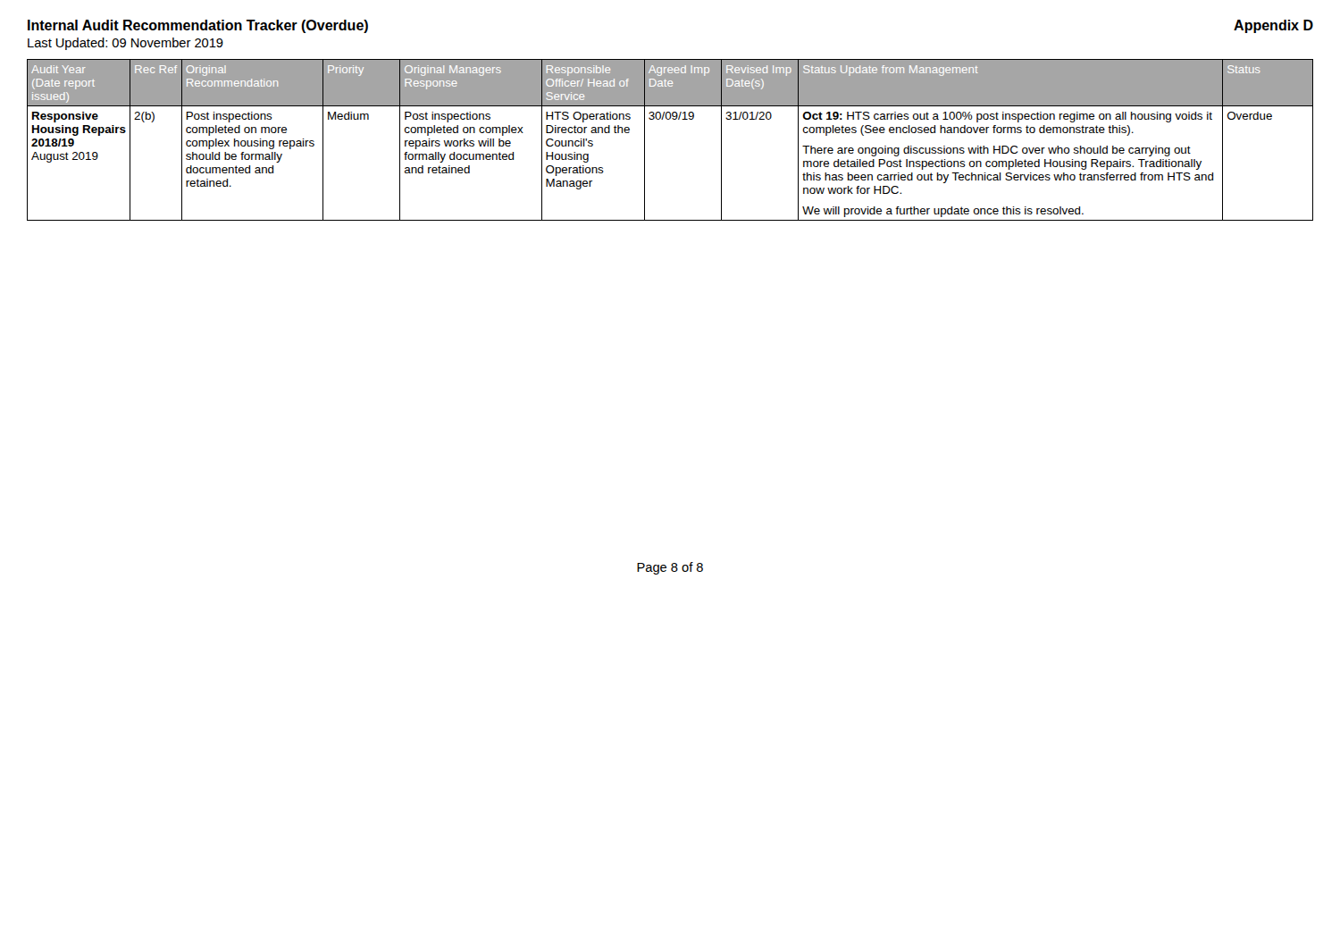Internal Audit Recommendation Tracker (Overdue)
Last Updated: 09 November 2019
Appendix D
| Audit Year (Date report issued) | Rec Ref | Original Recommendation | Priority | Original Managers Response | Responsible Officer/ Head of Service | Agreed Imp Date | Revised Imp Date(s) | Status Update from Management | Status |
| --- | --- | --- | --- | --- | --- | --- | --- | --- | --- |
| Responsive Housing Repairs 2018/19 August 2019 | 2(b) | Post inspections completed on more complex housing repairs should be formally documented and retained. | Medium | Post inspections completed on complex repairs works will be formally documented and retained | HTS Operations Director and the Council's Housing Operations Manager | 30/09/19 | 31/01/20 | Oct 19: HTS carries out a 100% post inspection regime on all housing voids it completes (See enclosed handover forms to demonstrate this). There are ongoing discussions with HDC over who should be carrying out more detailed Post Inspections on completed Housing Repairs. Traditionally this has been carried out by Technical Services who transferred from HTS and now work for HDC. We will provide a further update once this is resolved. | Overdue |
Page 8 of 8